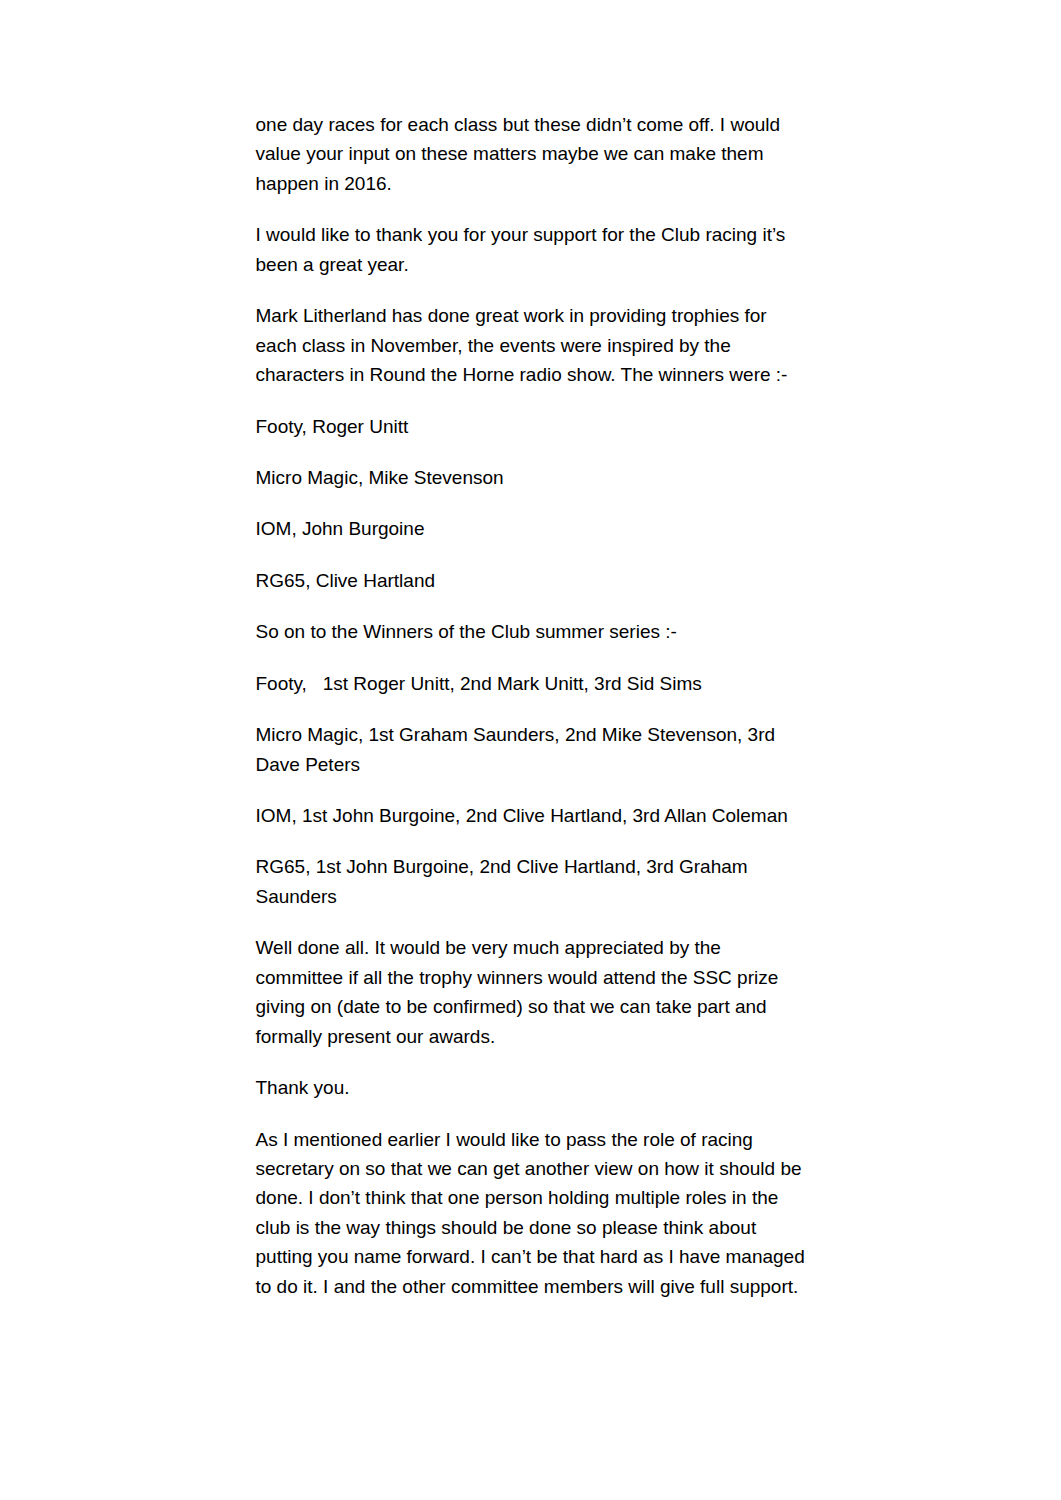one day races for each class but these didn’t come off. I would value your input on these matters maybe we can make them happen in 2016.
I would like to thank you for your support for the Club racing it’s been a great year.
Mark Litherland has done great work in providing trophies for each class in November, the events were inspired by the characters in Round the Horne radio show. The winners were :-
Footy, Roger Unitt
Micro Magic, Mike Stevenson
IOM, John Burgoine
RG65, Clive Hartland
So on to the Winners of the Club summer series :-
Footy, 1st Roger Unitt, 2nd Mark Unitt, 3rd Sid Sims
Micro Magic, 1st Graham Saunders, 2nd Mike Stevenson, 3rd Dave Peters
IOM, 1st John Burgoine, 2nd Clive Hartland, 3rd Allan Coleman
RG65, 1st John Burgoine, 2nd Clive Hartland, 3rd Graham Saunders
Well done all. It would be very much appreciated by the committee if all the trophy winners would attend the SSC prize giving on (date to be confirmed) so that we can take part and formally present our awards.
Thank you.
As I mentioned earlier I would like to pass the role of racing secretary on so that we can get another view on how it should be done. I don’t think that one person holding multiple roles in the club is the way things should be done so please think about putting you name forward. I can’t be that hard as I have managed to do it. I and the other committee members will give full support.